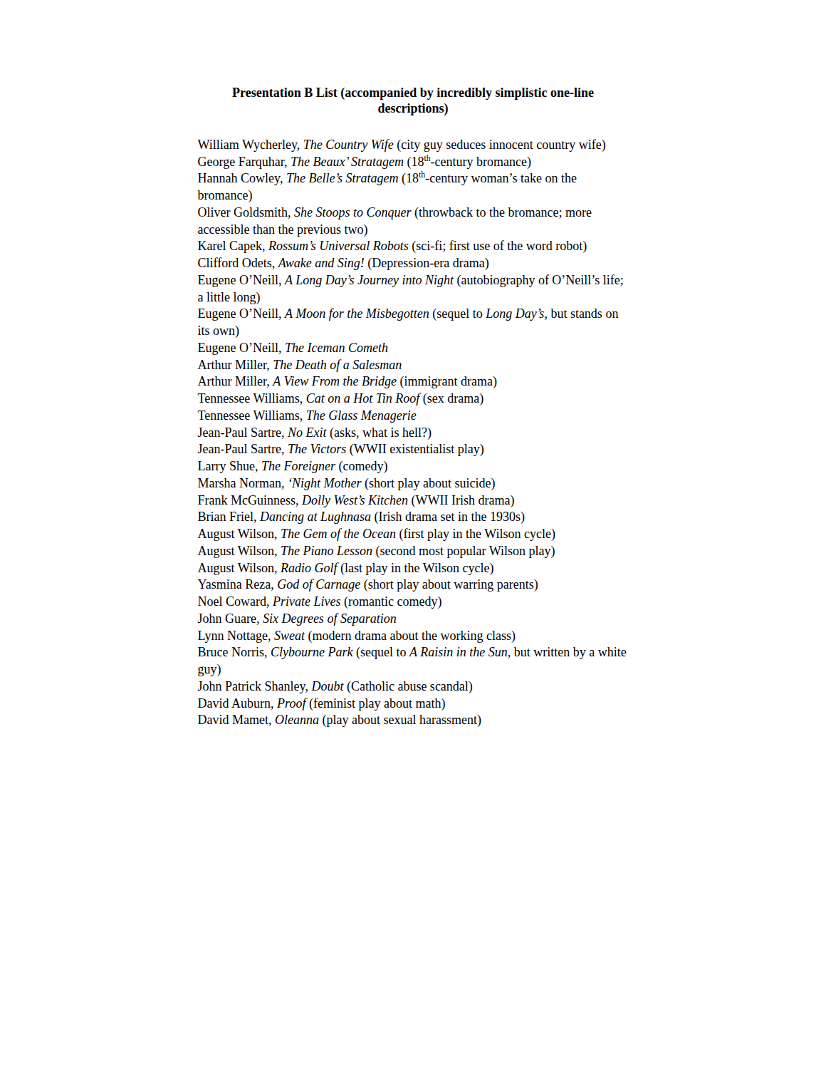Presentation B List (accompanied by incredibly simplistic one-line descriptions)
William Wycherley, The Country Wife (city guy seduces innocent country wife)
George Farquhar, The Beaux’ Stratagem (18th-century bromance)
Hannah Cowley, The Belle’s Stratagem (18th-century woman’s take on the bromance)
Oliver Goldsmith, She Stoops to Conquer (throwback to the bromance; more accessible than the previous two)
Karel Capek, Rossum’s Universal Robots (sci-fi; first use of the word robot)
Clifford Odets, Awake and Sing! (Depression-era drama)
Eugene O’Neill, A Long Day’s Journey into Night (autobiography of O’Neill’s life; a little long)
Eugene O’Neill, A Moon for the Misbegotten (sequel to Long Day’s, but stands on its own)
Eugene O’Neill, The Iceman Cometh
Arthur Miller, The Death of a Salesman
Arthur Miller, A View From the Bridge (immigrant drama)
Tennessee Williams, Cat on a Hot Tin Roof (sex drama)
Tennessee Williams, The Glass Menagerie
Jean-Paul Sartre, No Exit (asks, what is hell?)
Jean-Paul Sartre, The Victors (WWII existentialist play)
Larry Shue, The Foreigner (comedy)
Marsha Norman, ‘Night Mother (short play about suicide)
Frank McGuinness, Dolly West’s Kitchen (WWII Irish drama)
Brian Friel, Dancing at Lughnasa (Irish drama set in the 1930s)
August Wilson, The Gem of the Ocean (first play in the Wilson cycle)
August Wilson, The Piano Lesson (second most popular Wilson play)
August Wilson, Radio Golf (last play in the Wilson cycle)
Yasmina Reza, God of Carnage (short play about warring parents)
Noel Coward, Private Lives (romantic comedy)
John Guare, Six Degrees of Separation
Lynn Nottage, Sweat (modern drama about the working class)
Bruce Norris, Clybourne Park (sequel to A Raisin in the Sun, but written by a white guy)
John Patrick Shanley, Doubt (Catholic abuse scandal)
David Auburn, Proof (feminist play about math)
David Mamet, Oleanna (play about sexual harassment)